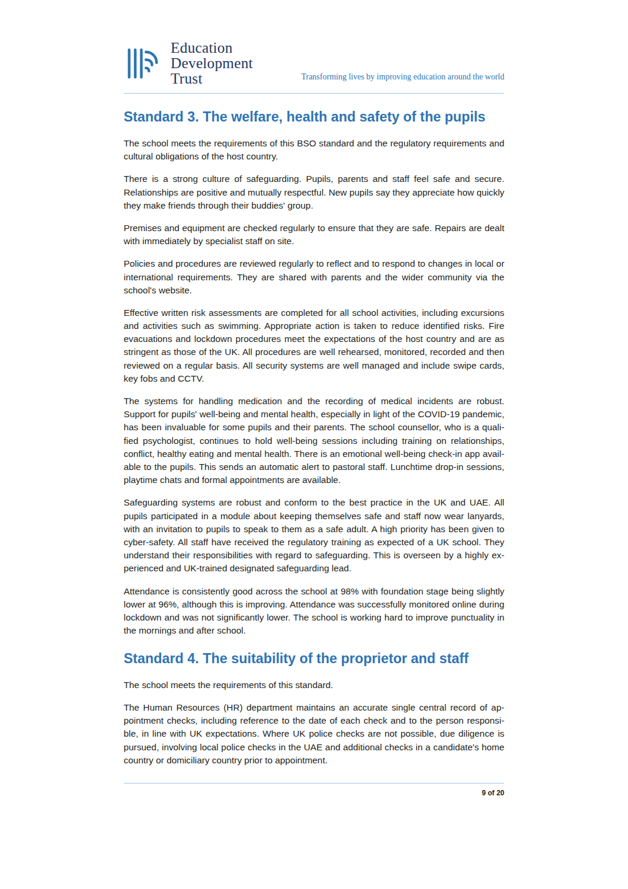Education
Development
Trust
Transforming lives by improving education around the world
Standard 3. The welfare, health and safety of the pupils
The school meets the requirements of this BSO standard and the regulatory requirements and cultural obligations of the host country.
There is a strong culture of safeguarding. Pupils, parents and staff feel safe and secure. Relationships are positive and mutually respectful. New pupils say they appreciate how quickly they make friends through their buddies' group.
Premises and equipment are checked regularly to ensure that they are safe. Repairs are dealt with immediately by specialist staff on site.
Policies and procedures are reviewed regularly to reflect and to respond to changes in local or international requirements. They are shared with parents and the wider community via the school's website.
Effective written risk assessments are completed for all school activities, including excursions and activities such as swimming. Appropriate action is taken to reduce identified risks. Fire evacuations and lockdown procedures meet the expectations of the host country and are as stringent as those of the UK. All procedures are well rehearsed, monitored, recorded and then reviewed on a regular basis. All security systems are well managed and include swipe cards, key fobs and CCTV.
The systems for handling medication and the recording of medical incidents are robust. Support for pupils' well-being and mental health, especially in light of the COVID-19 pandemic, has been invaluable for some pupils and their parents. The school counsellor, who is a qualified psychologist, continues to hold well-being sessions including training on relationships, conflict, healthy eating and mental health. There is an emotional well-being check-in app available to the pupils. This sends an automatic alert to pastoral staff. Lunchtime drop-in sessions, playtime chats and formal appointments are available.
Safeguarding systems are robust and conform to the best practice in the UK and UAE. All pupils participated in a module about keeping themselves safe and staff now wear lanyards, with an invitation to pupils to speak to them as a safe adult. A high priority has been given to cyber-safety. All staff have received the regulatory training as expected of a UK school. They understand their responsibilities with regard to safeguarding. This is overseen by a highly experienced and UK-trained designated safeguarding lead.
Attendance is consistently good across the school at 98% with foundation stage being slightly lower at 96%, although this is improving. Attendance was successfully monitored online during lockdown and was not significantly lower. The school is working hard to improve punctuality in the mornings and after school.
Standard 4. The suitability of the proprietor and staff
The school meets the requirements of this standard.
The Human Resources (HR) department maintains an accurate single central record of appointment checks, including reference to the date of each check and to the person responsible, in line with UK expectations. Where UK police checks are not possible, due diligence is pursued, involving local police checks in the UAE and additional checks in a candidate's home country or domiciliary country prior to appointment.
9 of 20